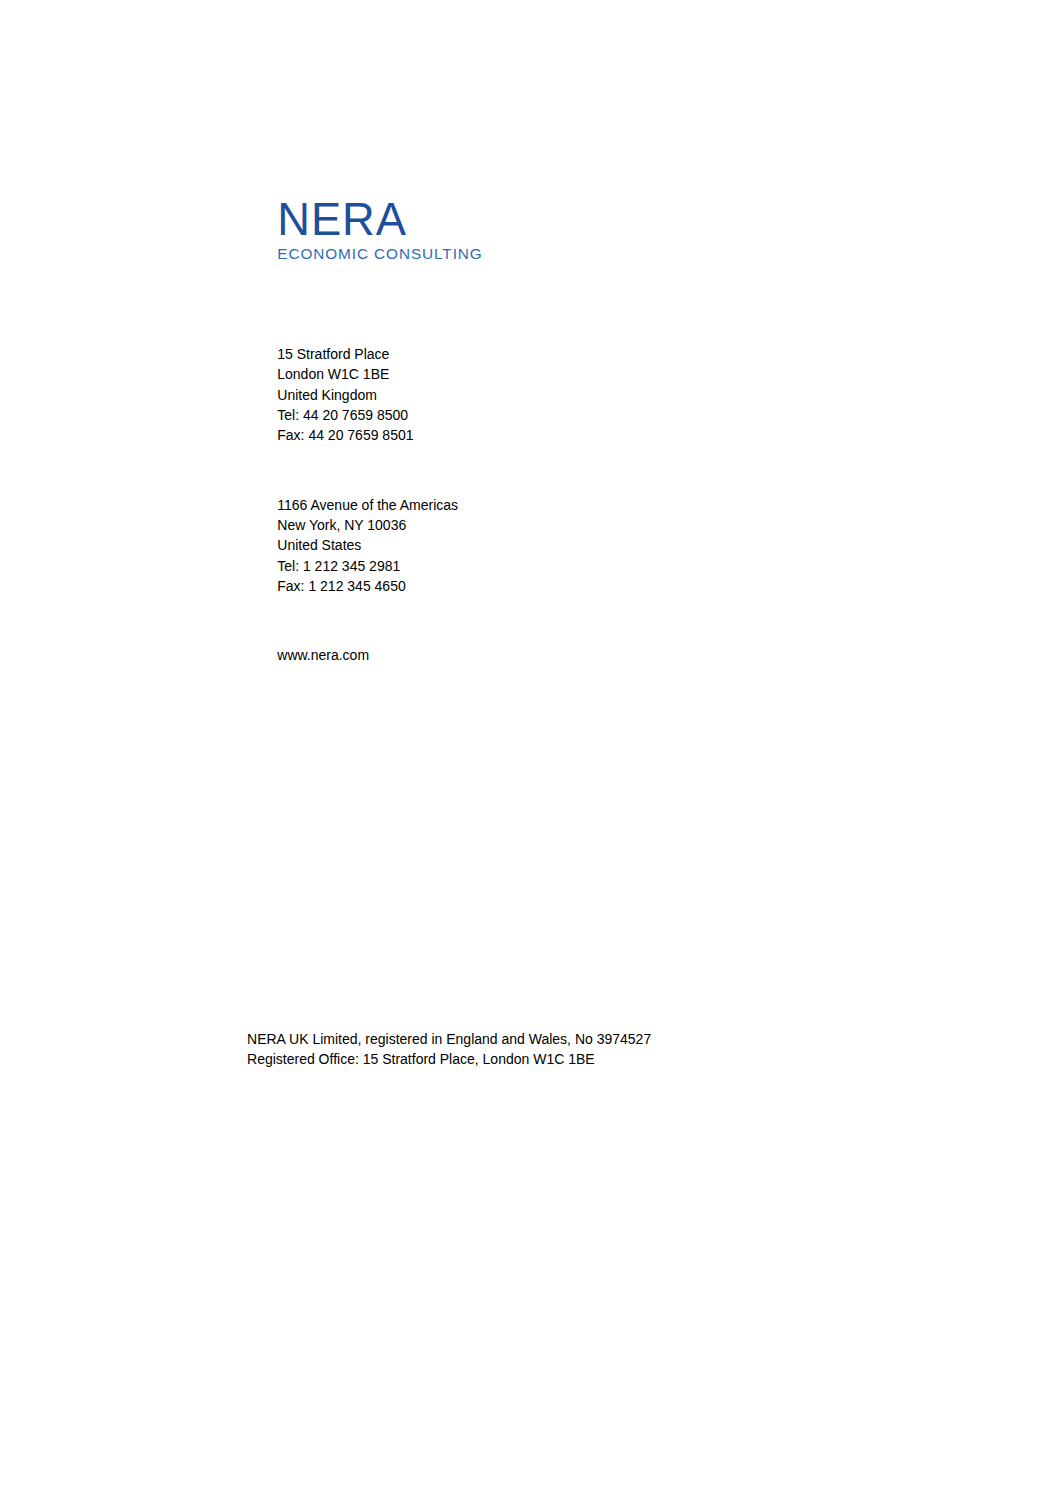NERA ECONOMIC CONSULTING
15 Stratford Place
London W1C 1BE
United Kingdom
Tel: 44 20 7659 8500
Fax: 44 20 7659 8501 1166 Avenue of the Americas
New York, NY 10036
United States
Tel: 1 212 345 2981
Fax: 1 212 345 4650
www.nera.com
NERA UK Limited, registered in England and Wales, No 3974527
Registered Office: 15 Stratford Place, London W1C 1BE